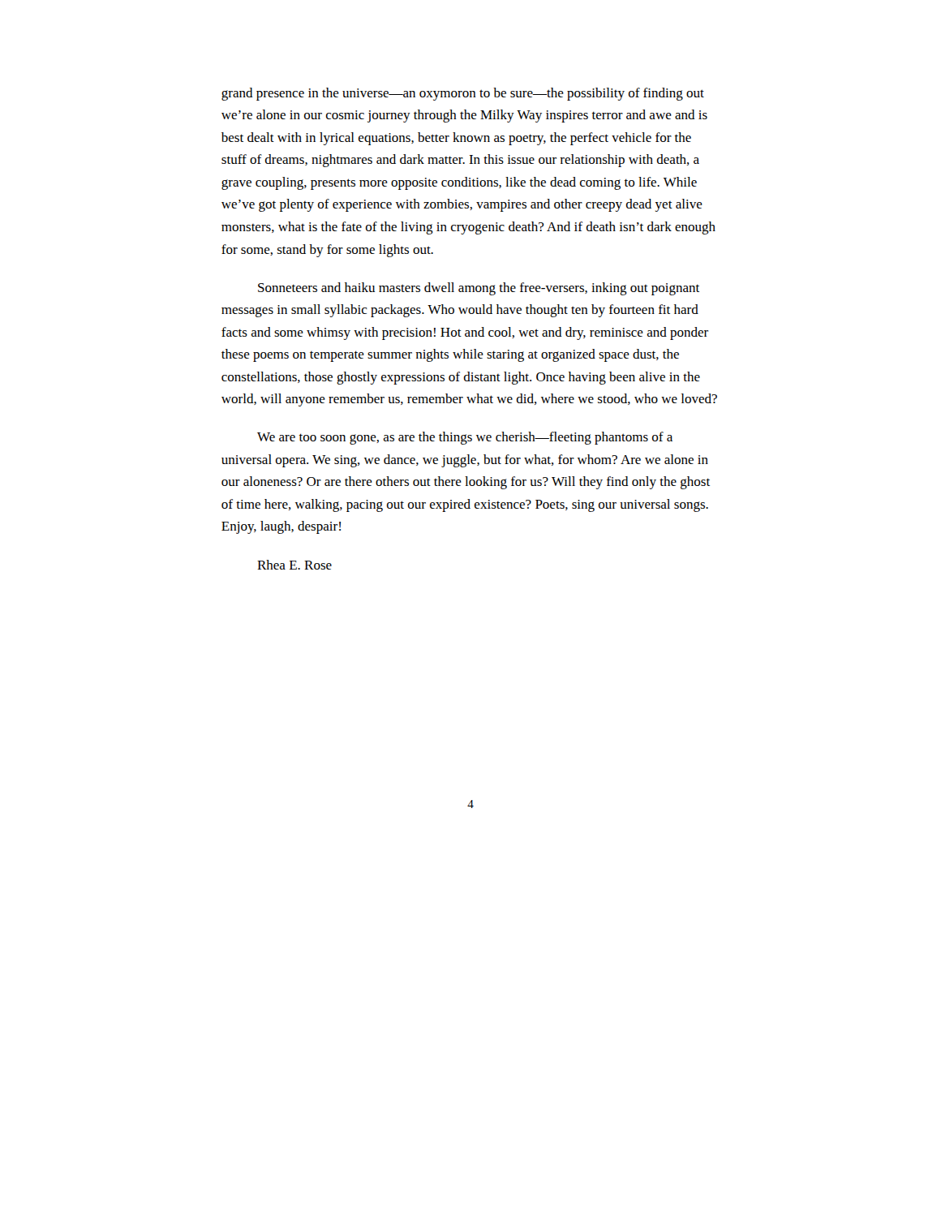grand presence in the universe—an oxymoron to be sure—the possibility of finding out we’re alone in our cosmic journey through the Milky Way inspires terror and awe and is best dealt with in lyrical equations, better known as poetry, the perfect vehicle for the stuff of dreams, nightmares and dark matter. In this issue our relationship with death, a grave coupling, presents more opposite conditions, like the dead coming to life. While we’ve got plenty of experience with zombies, vampires and other creepy dead yet alive monsters, what is the fate of the living in cryogenic death? And if death isn’t dark enough for some, stand by for some lights out.
Sonneteers and haiku masters dwell among the free-versers, inking out poignant messages in small syllabic packages. Who would have thought ten by fourteen fit hard facts and some whimsy with precision! Hot and cool, wet and dry, reminisce and ponder these poems on temperate summer nights while staring at organized space dust, the constellations, those ghostly expressions of distant light. Once having been alive in the world, will anyone remember us, remember what we did, where we stood, who we loved?
We are too soon gone, as are the things we cherish—fleeting phantoms of a universal opera. We sing, we dance, we juggle, but for what, for whom? Are we alone in our aloneness? Or are there others out there looking for us? Will they find only the ghost of time here, walking, pacing out our expired existence? Poets, sing our universal songs. Enjoy, laugh, despair!
Rhea E. Rose
4